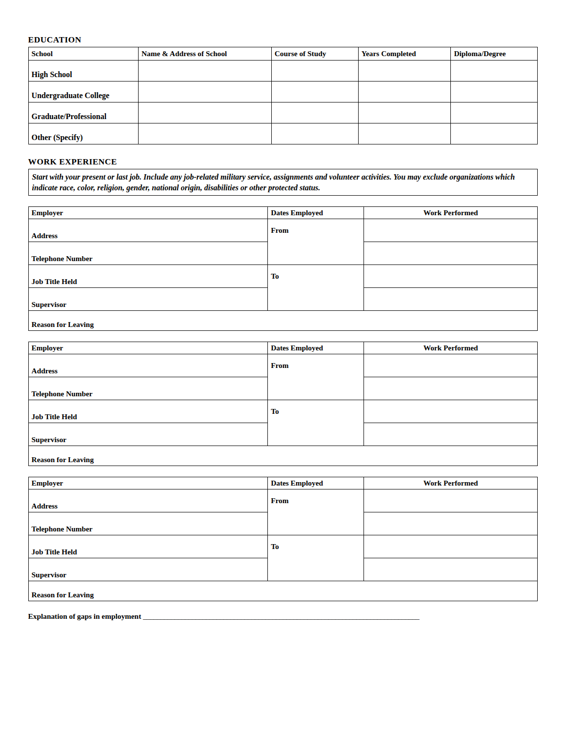EDUCATION
| School | Name & Address of School | Course of Study | Years Completed | Diploma/Degree |
| --- | --- | --- | --- | --- |
| High School | | | | |
| Undergraduate College | | | | |
| Graduate/Professional | | | | |
| Other (Specify) | | | | |
WORK EXPERIENCE
Start with your present or last job. Include any job-related military service, assignments and volunteer activities. You may exclude organizations which indicate race, color, religion, gender, national origin, disabilities or other protected status.
| Employer | Dates Employed | Work Performed |
| --- | --- | --- |
| Address | From | |
| Telephone Number | |
| Job Title Held | To | |
| Supervisor | |
| Reason for Leaving |
| Employer | Dates Employed | Work Performed |
| --- | --- | --- |
| Address | From | |
| Telephone Number | |
| Job Title Held | To | |
| Supervisor | |
| Reason for Leaving |
| Employer | Dates Employed | Work Performed |
| --- | --- | --- |
| Address | From | |
| Telephone Number | |
| Job Title Held | To | |
| Supervisor | |
| Reason for Leaving |
Explanation of gaps in employment _______________________________________________________________________________